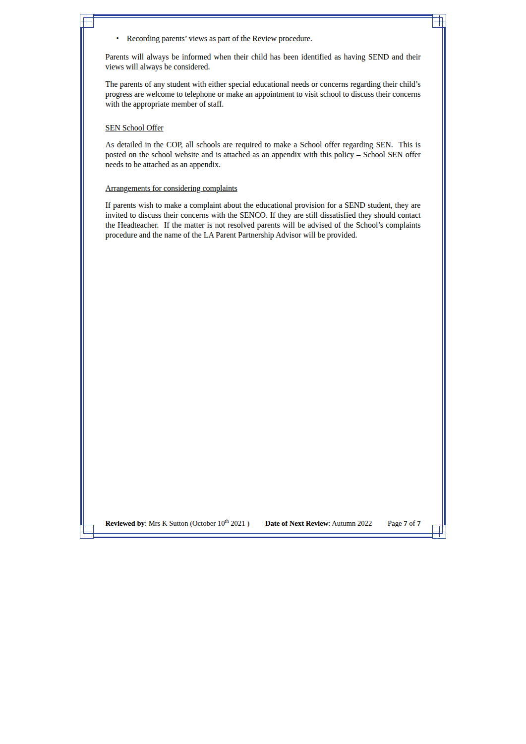Recording parents’ views as part of the Review procedure.
Parents will always be informed when their child has been identified as having SEND and their views will always be considered.
The parents of any student with either special educational needs or concerns regarding their child’s progress are welcome to telephone or make an appointment to visit school to discuss their concerns with the appropriate member of staff.
SEN School Offer
As detailed in the COP, all schools are required to make a School offer regarding SEN. This is posted on the school website and is attached as an appendix with this policy – School SEN offer needs to be attached as an appendix.
Arrangements for considering complaints
If parents wish to make a complaint about the educational provision for a SEND student, they are invited to discuss their concerns with the SENCO. If they are still dissatisfied they should contact the Headteacher. If the matter is not resolved parents will be advised of the School’s complaints procedure and the name of the LA Parent Partnership Advisor will be provided.
Reviewed by: Mrs K Sutton (October 10th 2021 )
Date of Next Review: Autumn 2022
Page 7 of 7